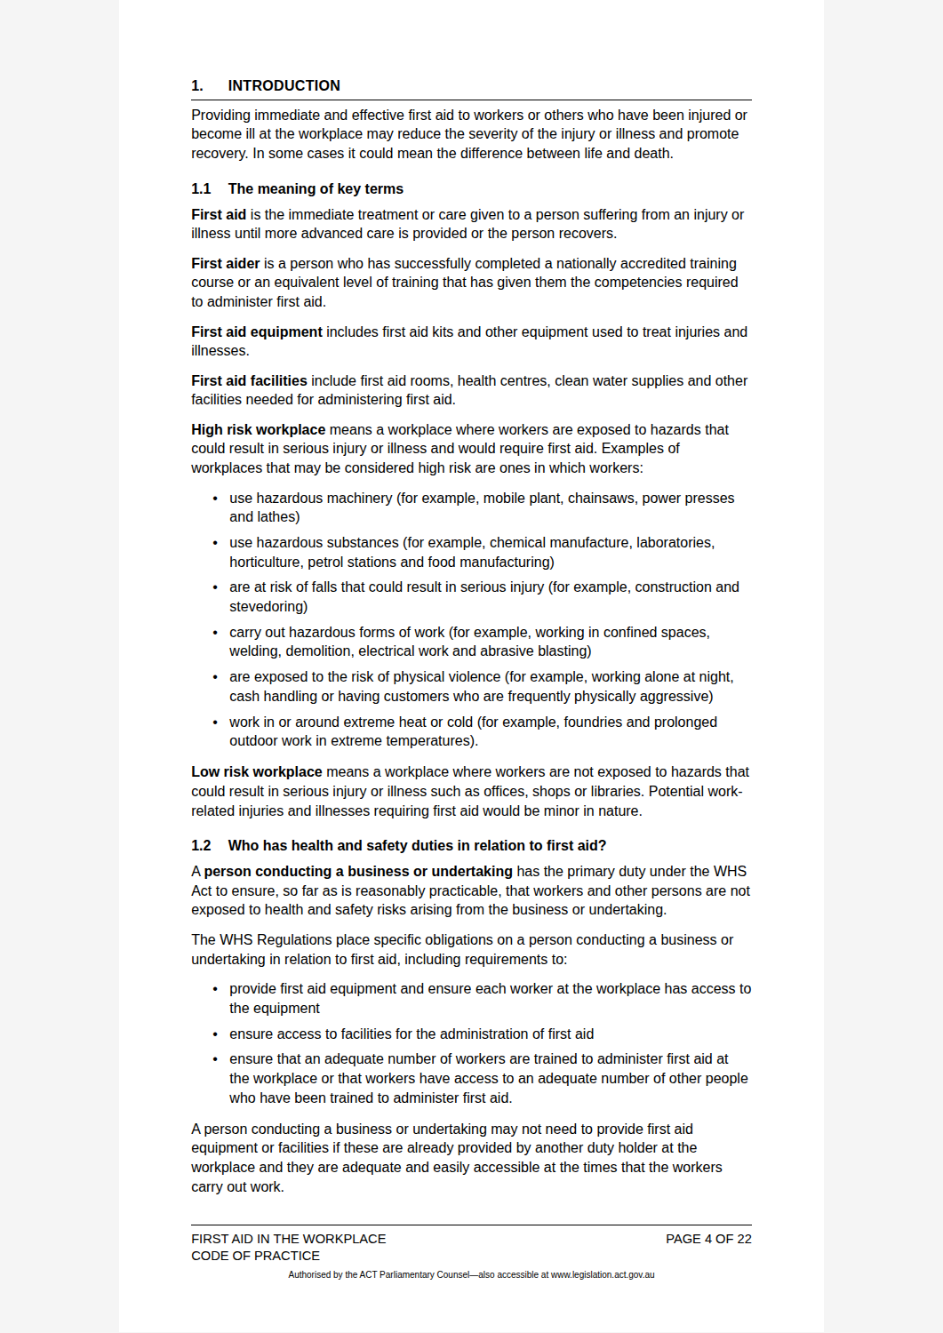1. INTRODUCTION
Providing immediate and effective first aid to workers or others who have been injured or become ill at the workplace may reduce the severity of the injury or illness and promote recovery. In some cases it could mean the difference between life and death.
1.1 The meaning of key terms
First aid is the immediate treatment or care given to a person suffering from an injury or illness until more advanced care is provided or the person recovers.
First aider is a person who has successfully completed a nationally accredited training course or an equivalent level of training that has given them the competencies required to administer first aid.
First aid equipment includes first aid kits and other equipment used to treat injuries and illnesses.
First aid facilities include first aid rooms, health centres, clean water supplies and other facilities needed for administering first aid.
High risk workplace means a workplace where workers are exposed to hazards that could result in serious injury or illness and would require first aid. Examples of workplaces that may be considered high risk are ones in which workers:
use hazardous machinery (for example, mobile plant, chainsaws, power presses and lathes)
use hazardous substances (for example, chemical manufacture, laboratories, horticulture, petrol stations and food manufacturing)
are at risk of falls that could result in serious injury (for example, construction and stevedoring)
carry out hazardous forms of work (for example, working in confined spaces, welding, demolition, electrical work and abrasive blasting)
are exposed to the risk of physical violence (for example, working alone at night, cash handling or having customers who are frequently physically aggressive)
work in or around extreme heat or cold (for example, foundries and prolonged outdoor work in extreme temperatures).
Low risk workplace means a workplace where workers are not exposed to hazards that could result in serious injury or illness such as offices, shops or libraries. Potential work-related injuries and illnesses requiring first aid would be minor in nature.
1.2 Who has health and safety duties in relation to first aid?
A person conducting a business or undertaking has the primary duty under the WHS Act to ensure, so far as is reasonably practicable, that workers and other persons are not exposed to health and safety risks arising from the business or undertaking.
The WHS Regulations place specific obligations on a person conducting a business or undertaking in relation to first aid, including requirements to:
provide first aid equipment and ensure each worker at the workplace has access to the equipment
ensure access to facilities for the administration of first aid
ensure that an adequate number of workers are trained to administer first aid at the workplace or that workers have access to an adequate number of other people who have been trained to administer first aid.
A person conducting a business or undertaking may not need to provide first aid equipment or facilities if these are already provided by another duty holder at the workplace and they are adequate and easily accessible at the times that the workers carry out work.
FIRST AID IN THE WORKPLACE
CODE OF PRACTICE
PAGE 4 OF 22
Authorised by the ACT Parliamentary Counsel—also accessible at www.legislation.act.gov.au